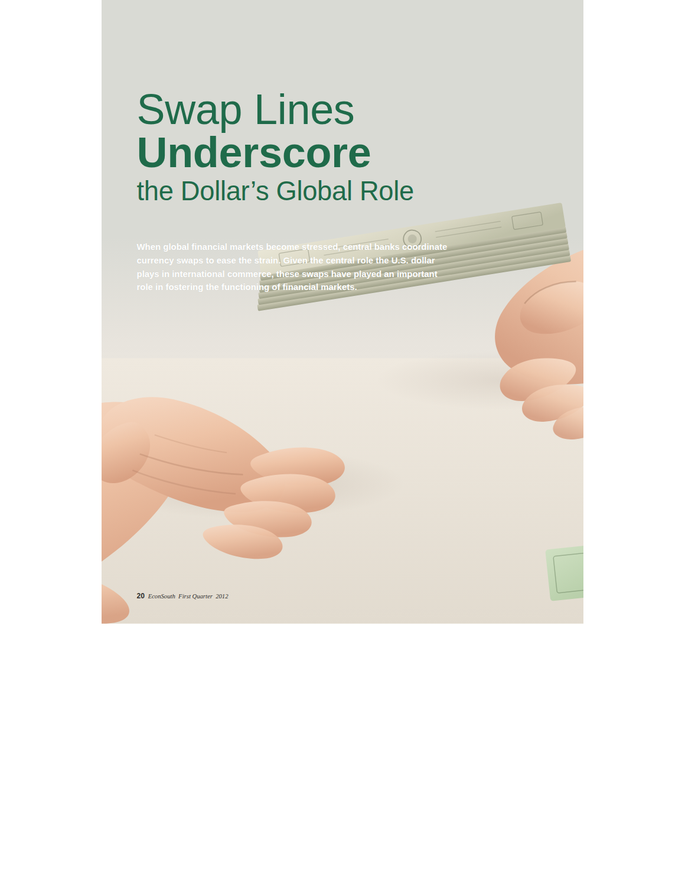Swap Lines Underscore the Dollar’s Global Role
When global financial markets become stressed, central banks coordinate currency swaps to ease the strain. Given the central role the U.S. dollar plays in international commerce, these swaps have played an important role in fostering the functioning of financial markets.
20 EconSouth First Quarter 2012